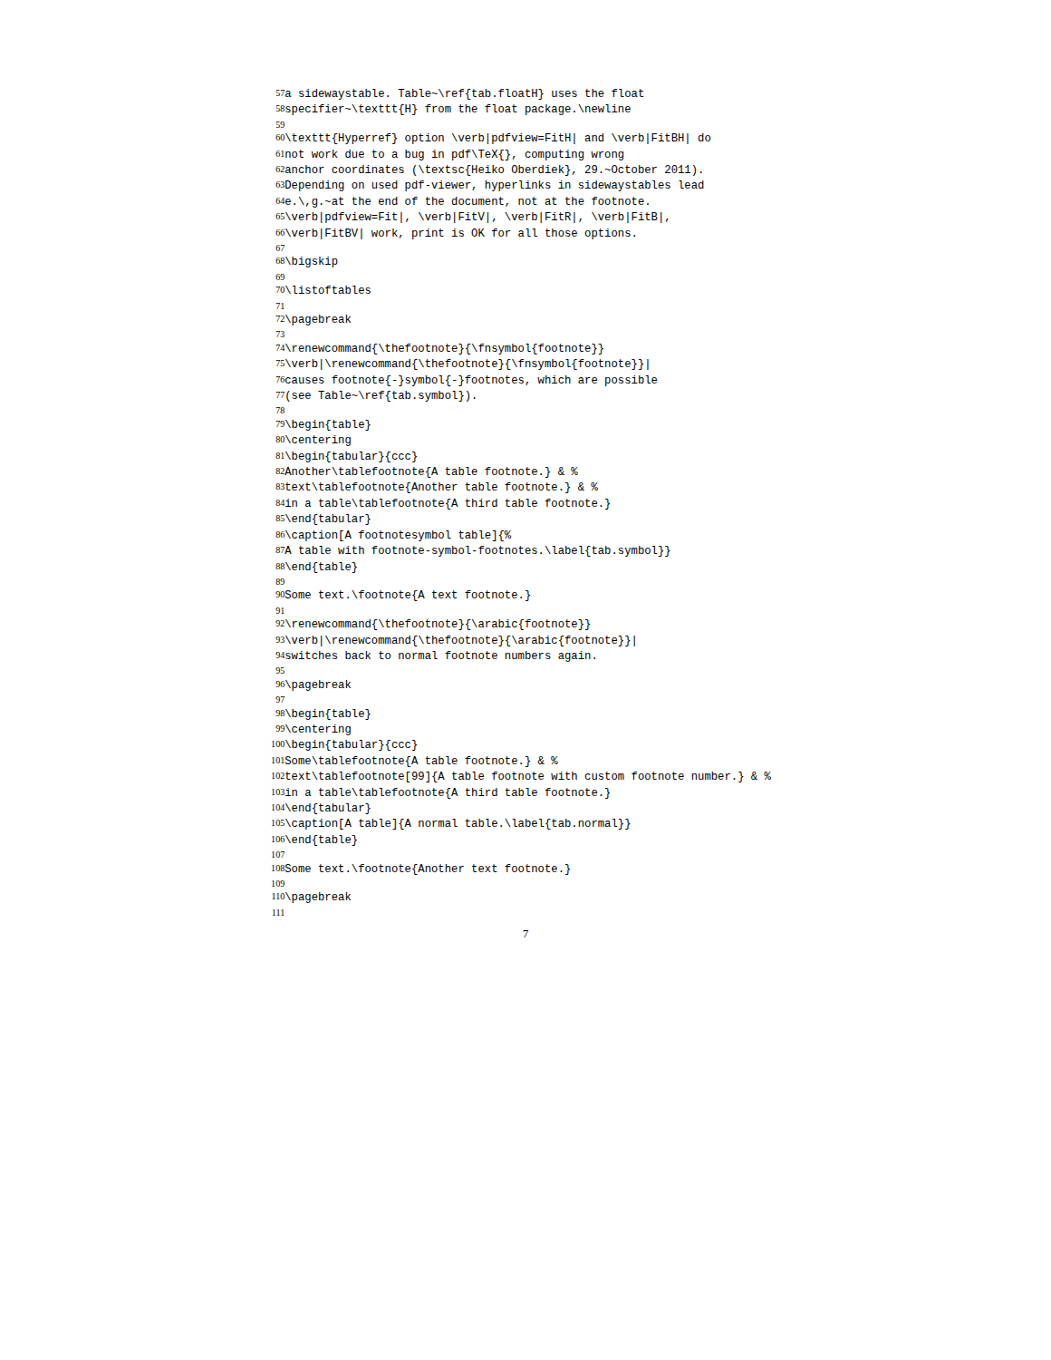| 57 | a sidewaystable. Table~\ref{tab.floatH} uses the float |
| 58 | specifier~\texttt{H} from the float package.\newline |
| 59 | |
| 60 | \texttt{Hyperref} option \verb/pdfview=FitH/ and \verb/FitBH/ do |
| 61 | not work due to a bug in pdf\TeX{}, computing wrong |
| 62 | anchor coordinates (\textsc{Heiko Oberdiek}, 29.~October 2011). |
| 63 | Depending on used pdf-viewer, hyperlinks in sidewaystables lead |
| 64 | e.\,g.~at the end of the document, not at the footnote. |
| 65 | \verb/pdfview=Fit/, \verb/FitV/, \verb/FitR/, \verb/FitB/, |
| 66 | \verb/FitBV/ work, print is OK for all those options. |
| 67 | |
| 68 | \bigskip |
| 69 | |
| 70 | \listoftables |
| 71 | |
| 72 | \pagebreak |
| 73 | |
| 74 | \renewcommand{\thefootnote}{\fnsymbol{footnote}} |
| 75 | \verb/\renewcommand{\thefootnote}{\fnsymbol{footnote}}/ |
| 76 | causes footnote{-}symbol{-}footnotes, which are possible |
| 77 | (see Table~\ref{tab.symbol}). |
| 78 | |
| 79 | \begin{table} |
| 80 | \centering |
| 81 | \begin{tabular}{ccc} |
| 82 | Another\tablefootnote{A table footnote.} & % |
| 83 | text\tablefootnote{Another table footnote.} & % |
| 84 | in a table\tablefootnote{A third table footnote.} |
| 85 | \end{tabular} |
| 86 | \caption[A footnotesymbol table]{% |
| 87 | A table with footnote-symbol-footnotes.\label{tab.symbol}} |
| 88 | \end{table} |
| 89 | |
| 90 | Some text.\footnote{A text footnote.} |
| 91 | |
| 92 | \renewcommand{\thefootnote}{\arabic{footnote}} |
| 93 | \verb/\renewcommand{\thefootnote}{\arabic{footnote}}/ |
| 94 | switches back to normal footnote numbers again. |
| 95 | |
| 96 | \pagebreak |
| 97 | |
| 98 | \begin{table} |
| 99 | \centering |
| 100 | \begin{tabular}{ccc} |
| 101 | Some\tablefootnote{A table footnote.} & % |
| 102 | text\tablefootnote[99]{A table footnote with custom footnote number.} & % |
| 103 | in a table\tablefootnote{A third table footnote.} |
| 104 | \end{tabular} |
| 105 | \caption[A table]{A normal table.\label{tab.normal}} |
| 106 | \end{table} |
| 107 | |
| 108 | Some text.\footnote{Another text footnote.} |
| 109 | |
| 110 | \pagebreak |
| 111 | |
7